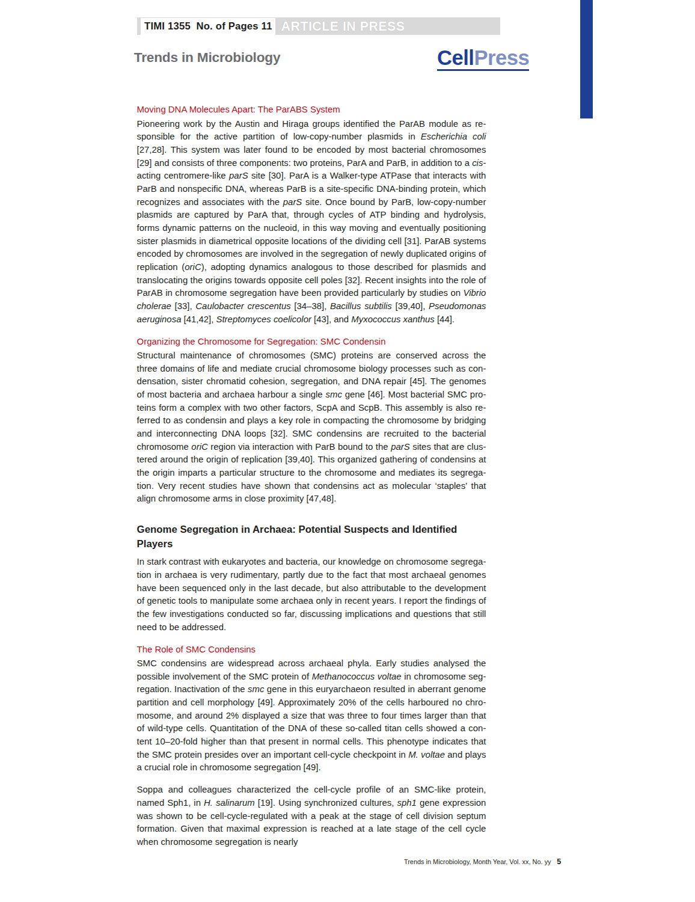TIMI 1355 No. of Pages 11
ARTICLE IN PRESS
Trends in Microbiology
CellPress
Moving DNA Molecules Apart: The ParABS System
Pioneering work by the Austin and Hiraga groups identified the ParAB module as responsible for the active partition of low-copy-number plasmids in Escherichia coli [27,28]. This system was later found to be encoded by most bacterial chromosomes [29] and consists of three components: two proteins, ParA and ParB, in addition to a cis-acting centromere-like parS site [30]. ParA is a Walker-type ATPase that interacts with ParB and nonspecific DNA, whereas ParB is a site-specific DNA-binding protein, which recognizes and associates with the parS site. Once bound by ParB, low-copy-number plasmids are captured by ParA that, through cycles of ATP binding and hydrolysis, forms dynamic patterns on the nucleoid, in this way moving and eventually positioning sister plasmids in diametrical opposite locations of the dividing cell [31]. ParAB systems encoded by chromosomes are involved in the segregation of newly duplicated origins of replication (oriC), adopting dynamics analogous to those described for plasmids and translocating the origins towards opposite cell poles [32]. Recent insights into the role of ParAB in chromosome segregation have been provided particularly by studies on Vibrio cholerae [33], Caulobacter crescentus [34–38], Bacillus subtilis [39,40], Pseudomonas aeruginosa [41,42], Streptomyces coelicolor [43], and Myxococcus xanthus [44].
Organizing the Chromosome for Segregation: SMC Condensin
Structural maintenance of chromosomes (SMC) proteins are conserved across the three domains of life and mediate crucial chromosome biology processes such as condensation, sister chromatid cohesion, segregation, and DNA repair [45]. The genomes of most bacteria and archaea harbour a single smc gene [46]. Most bacterial SMC proteins form a complex with two other factors, ScpA and ScpB. This assembly is also referred to as condensin and plays a key role in compacting the chromosome by bridging and interconnecting DNA loops [32]. SMC condensins are recruited to the bacterial chromosome oriC region via interaction with ParB bound to the parS sites that are clustered around the origin of replication [39,40]. This organized gathering of condensins at the origin imparts a particular structure to the chromosome and mediates its segregation. Very recent studies have shown that condensins act as molecular ‘staples’ that align chromosome arms in close proximity [47,48].
Genome Segregation in Archaea: Potential Suspects and Identified Players
In stark contrast with eukaryotes and bacteria, our knowledge on chromosome segregation in archaea is very rudimentary, partly due to the fact that most archaeal genomes have been sequenced only in the last decade, but also attributable to the development of genetic tools to manipulate some archaea only in recent years. I report the findings of the few investigations conducted so far, discussing implications and questions that still need to be addressed.
The Role of SMC Condensins
SMC condensins are widespread across archaeal phyla. Early studies analysed the possible involvement of the SMC protein of Methanococcus voltae in chromosome segregation. Inactivation of the smc gene in this euryarchaeon resulted in aberrant genome partition and cell morphology [49]. Approximately 20% of the cells harboured no chromosome, and around 2% displayed a size that was three to four times larger than that of wild-type cells. Quantitation of the DNA of these so-called titan cells showed a content 10–20-fold higher than that present in normal cells. This phenotype indicates that the SMC protein presides over an important cell-cycle checkpoint in M. voltae and plays a crucial role in chromosome segregation [49].
Soppa and colleagues characterized the cell-cycle profile of an SMC-like protein, named Sph1, in H. salinarum [19]. Using synchronized cultures, sph1 gene expression was shown to be cell-cycle-regulated with a peak at the stage of cell division septum formation. Given that maximal expression is reached at a late stage of the cell cycle when chromosome segregation is nearly
Trends in Microbiology, Month Year, Vol. xx, No. yy5